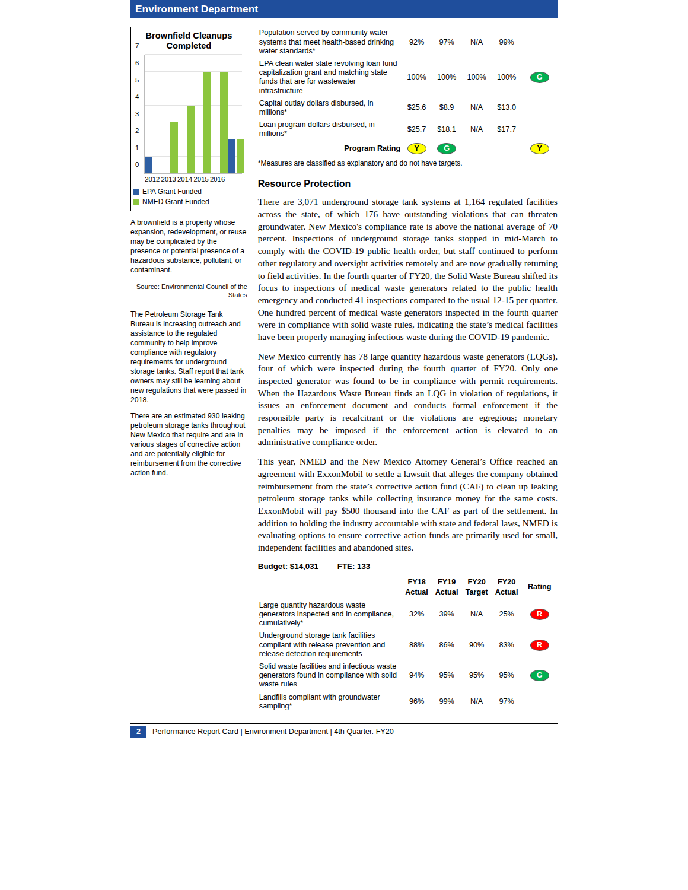Environment Department
Brownfield Cleanups
Completed
0
1
2
3
4
5
6
7
20122013201420152016
EPA Grant Funded
NMED Grant Funded
A brownfield is a property whose expansion, redevelopment, or reuse may be complicated by the presence or potential presence of a hazardous substance, pollutant, or contaminant.
Source: Environmental Council of the States
The Petroleum Storage Tank Bureau is increasing outreach and assistance to the regulated community to help improve compliance with regulatory requirements for underground storage tanks. Staff report that tank owners may still be learning about new regulations that were passed in 2018.
There are an estimated 930 leaking petroleum storage tanks throughout New Mexico that require and are in various stages of corrective action and are potentially eligible for reimbursement from the corrective action fund.
| Population served by community water systems that meet health-based drinking water standards* | 92% | 97% | N/A | 99% | |
| EPA clean water state revolving loan fund capitalization grant and matching state funds that are for wastewater infrastructure | 100% | 100% | 100% | 100% | G |
| Capital outlay dollars disbursed, in millions* | $25.6 | $8.9 | N/A | $13.0 | |
| Loan program dollars disbursed, in millions* | $25.7 | $18.1 | N/A | $17.7 | |
| Program Rating | Y | G | | | Y |
*Measures are classified as explanatory and do not have targets.
Resource Protection
There are 3,071 underground storage tank systems at 1,164 regulated facilities across the state, of which 176 have outstanding violations that can threaten groundwater. New Mexico's compliance rate is above the national average of 70 percent. Inspections of underground storage tanks stopped in mid-March to comply with the COVID-19 public health order, but staff continued to perform other regulatory and oversight activities remotely and are now gradually returning to field activities. In the fourth quarter of FY20, the Solid Waste Bureau shifted its focus to inspections of medical waste generators related to the public health emergency and conducted 41 inspections compared to the usual 12-15 per quarter. One hundred percent of medical waste generators inspected in the fourth quarter were in compliance with solid waste rules, indicating the state’s medical facilities have been properly managing infectious waste during the COVID-19 pandemic.
New Mexico currently has 78 large quantity hazardous waste generators (LQGs), four of which were inspected during the fourth quarter of FY20. Only one inspected generator was found to be in compliance with permit requirements. When the Hazardous Waste Bureau finds an LQG in violation of regulations, it issues an enforcement document and conducts formal enforcement if the responsible party is recalcitrant or the violations are egregious; monetary penalties may be imposed if the enforcement action is elevated to an administrative compliance order.
This year, NMED and the New Mexico Attorney General’s Office reached an agreement with ExxonMobil to settle a lawsuit that alleges the company obtained reimbursement from the state’s corrective action fund (CAF) to clean up leaking petroleum storage tanks while collecting insurance money for the same costs. ExxonMobil will pay $500 thousand into the CAF as part of the settlement. In addition to holding the industry accountable with state and federal laws, NMED is evaluating options to ensure corrective action funds are primarily used for small, independent facilities and abandoned sites.
Budget: $14,031 FTE: 133
| | FY18 Actual | FY19 Actual | FY20 Target | FY20 Actual | Rating |
| Large quantity hazardous waste generators inspected and in compliance, cumulatively* | 32% | 39% | N/A | 25% | R |
| Underground storage tank facilities compliant with release prevention and release detection requirements | 88% | 86% | 90% | 83% | R |
| Solid waste facilities and infectious waste generators found in compliance with solid waste rules | 94% | 95% | 95% | 95% | G |
| Landfills compliant with groundwater sampling* | 96% | 99% | N/A | 97% | |
2 Performance Report Card | Environment Department | 4th Quarter. FY20